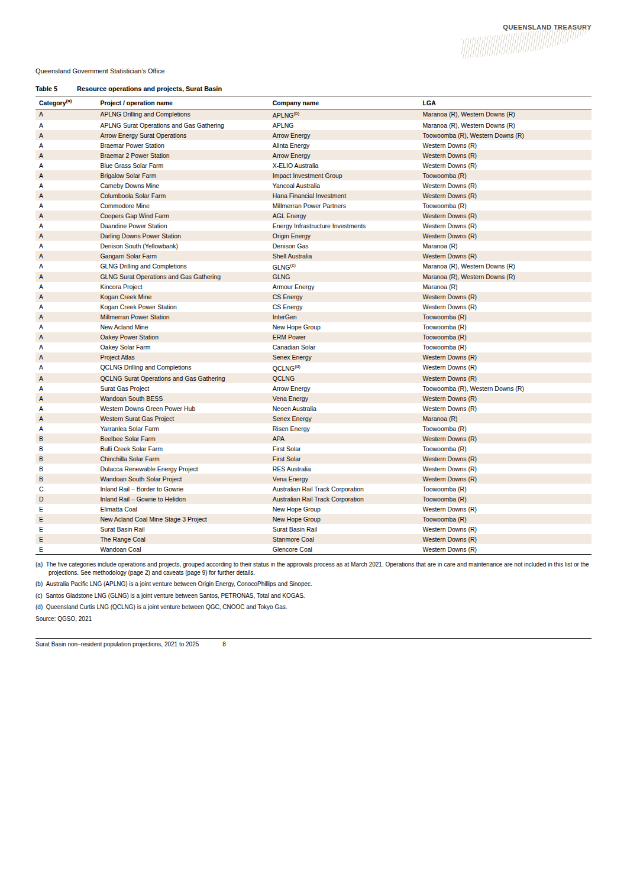QUEENSLAND TREASURY
Queensland Government Statistician’s Office
Table 5 Resource operations and projects, Surat Basin
| Category (a) | Project / operation name | Company name | LGA |
| --- | --- | --- | --- |
| A | APLNG Drilling and Completions | APLNG (b) | Maranoa (R), Western Downs (R) |
| A | APLNG Surat Operations and Gas Gathering | APLNG | Maranoa (R), Western Downs (R) |
| A | Arrow Energy Surat Operations | Arrow Energy | Toowoomba (R), Western Downs (R) |
| A | Braemar Power Station | Alinta Energy | Western Downs (R) |
| A | Braemar 2 Power Station | Arrow Energy | Western Downs (R) |
| A | Blue Grass Solar Farm | X-ELIO Australia | Western Downs (R) |
| A | Brigalow Solar Farm | Impact Investment Group | Toowoomba (R) |
| A | Cameby Downs Mine | Yancoal Australia | Western Downs (R) |
| A | Columboola Solar Farm | Hana Financial Investment | Western Downs (R) |
| A | Commodore Mine | Millmerran Power Partners | Toowoomba (R) |
| A | Coopers Gap Wind Farm | AGL Energy | Western Downs (R) |
| A | Daandine Power Station | Energy Infrastructure Investments | Western Downs (R) |
| A | Darling Downs Power Station | Origin Energy | Western Downs (R) |
| A | Denison South (Yellowbank) | Denison Gas | Maranoa (R) |
| A | Gangarri Solar Farm | Shell Australia | Western Downs (R) |
| A | GLNG Drilling and Completions | GLNG (c) | Maranoa (R), Western Downs (R) |
| A | GLNG Surat Operations and Gas Gathering | GLNG | Maranoa (R), Western Downs (R) |
| A | Kincora Project | Armour Energy | Maranoa (R) |
| A | Kogan Creek Mine | CS Energy | Western Downs (R) |
| A | Kogan Creek Power Station | CS Energy | Western Downs (R) |
| A | Millmerran Power Station | InterGen | Toowoomba (R) |
| A | New Acland Mine | New Hope Group | Toowoomba (R) |
| A | Oakey Power Station | ERM Power | Toowoomba (R) |
| A | Oakey Solar Farm | Canadian Solar | Toowoomba (R) |
| A | Project Atlas | Senex Energy | Western Downs (R) |
| A | QCLNG Drilling and Completions | QCLNG (d) | Western Downs (R) |
| A | QCLNG Surat Operations and Gas Gathering | QCLNG | Western Downs (R) |
| A | Surat Gas Project | Arrow Energy | Toowoomba (R), Western Downs (R) |
| A | Wandoan South BESS | Vena Energy | Western Downs (R) |
| A | Western Downs Green Power Hub | Neoen Australia | Western Downs (R) |
| A | Western Surat Gas Project | Senex Energy | Maranoa (R) |
| A | Yarranlea Solar Farm | Risen Energy | Toowoomba (R) |
| B | Beelbee Solar Farm | APA | Western Downs (R) |
| B | Bulli Creek Solar Farm | First Solar | Toowoomba (R) |
| B | Chinchilla Solar Farm | First Solar | Western Downs (R) |
| B | Dulacca Renewable Energy Project | RES Australia | Western Downs (R) |
| B | Wandoan South Solar Project | Vena Energy | Western Downs (R) |
| C | Inland Rail – Border to Gowrie | Australian Rail Track Corporation | Toowoomba (R) |
| D | Inland Rail – Gowrie to Helidon | Australian Rail Track Corporation | Toowoomba (R) |
| E | Elimatta Coal | New Hope Group | Western Downs (R) |
| E | New Acland Coal Mine Stage 3 Project | New Hope Group | Toowoomba (R) |
| E | Surat Basin Rail | Surat Basin Rail | Western Downs (R) |
| E | The Range Coal | Stanmore Coal | Western Downs (R) |
| E | Wandoan Coal | Glencore Coal | Western Downs (R) |
(a) The five categories include operations and projects, grouped according to their status in the approvals process as at March 2021. Operations that are in care and maintenance are not included in this list or the projections. See methodology (page 2) and caveats (page 9) for further details.
(b) Australia Pacific LNG (APLNG) is a joint venture between Origin Energy, ConocoPhillips and Sinopec.
(c) Santos Gladstone LNG (GLNG) is a joint venture between Santos, PETRONAS, Total and KOGAS.
(d) Queensland Curtis LNG (QCLNG) is a joint venture between QGC, CNOOC and Tokyo Gas.
Source: QGSO, 2021
Surat Basin non–resident population projections, 2021 to 20258